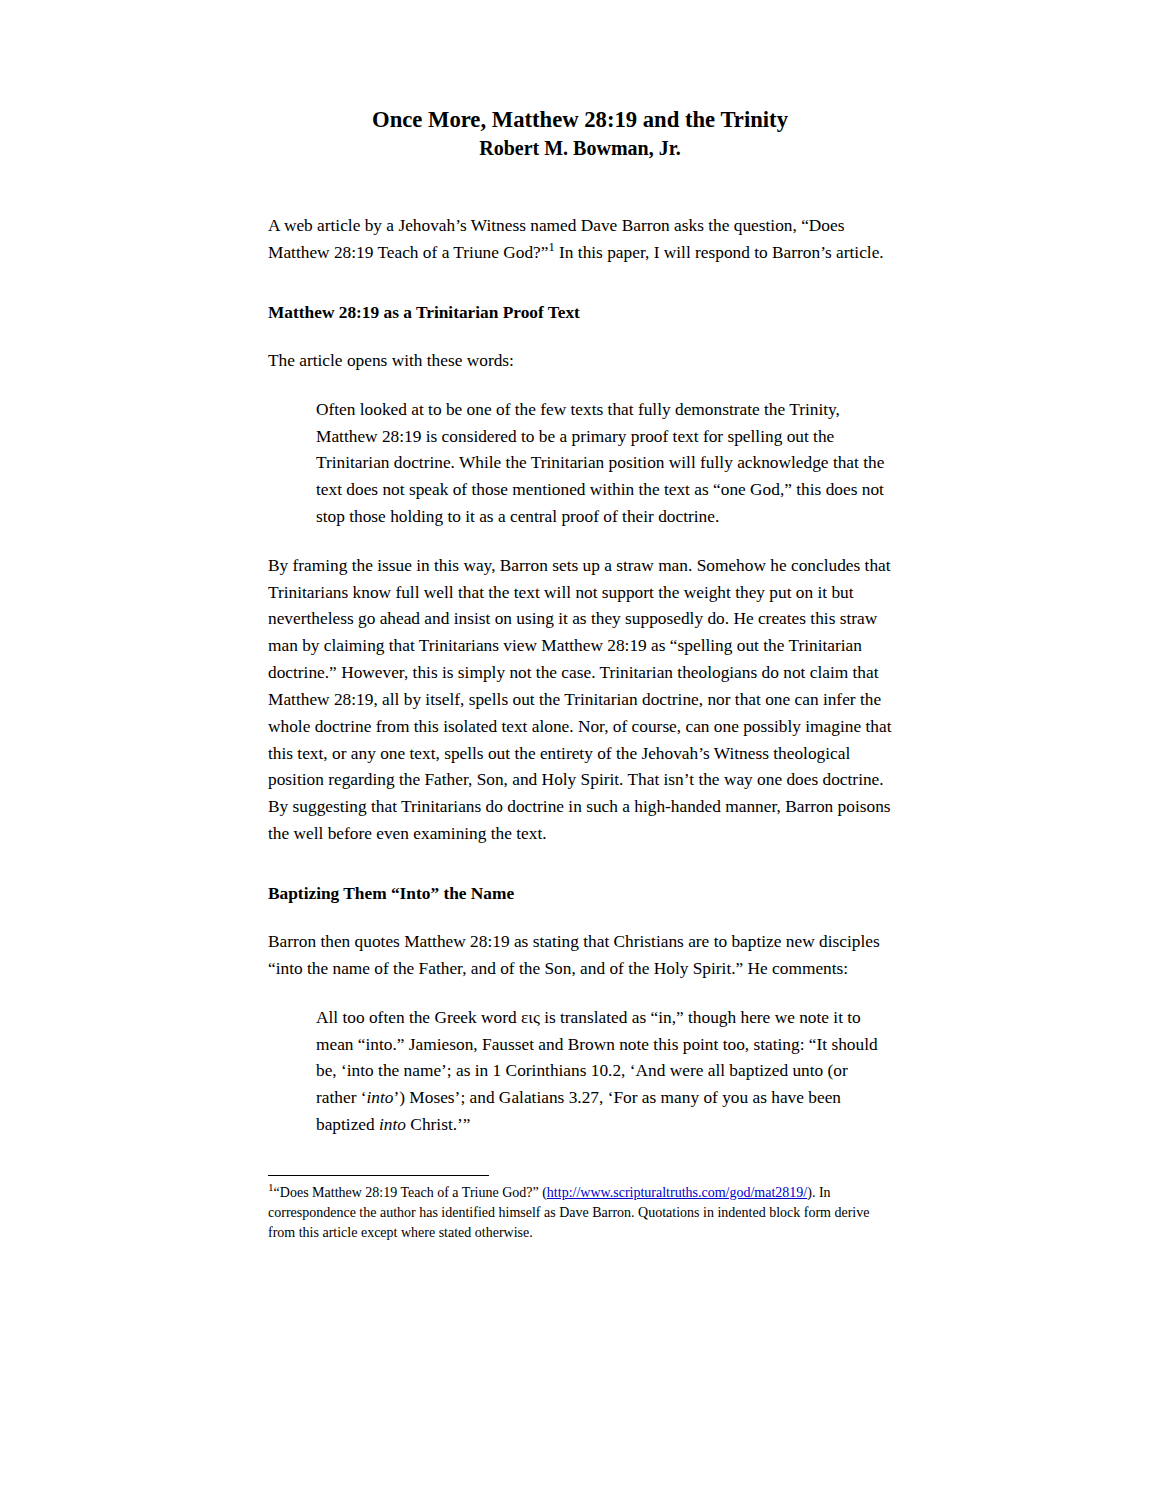Once More, Matthew 28:19 and the Trinity
Robert M. Bowman, Jr.
A web article by a Jehovah’s Witness named Dave Barron asks the question, “Does Matthew 28:19 Teach of a Triune God?”1 In this paper, I will respond to Barron’s article.
Matthew 28:19 as a Trinitarian Proof Text
The article opens with these words:
Often looked at to be one of the few texts that fully demonstrate the Trinity, Matthew 28:19 is considered to be a primary proof text for spelling out the Trinitarian doctrine. While the Trinitarian position will fully acknowledge that the text does not speak of those mentioned within the text as “one God,” this does not stop those holding to it as a central proof of their doctrine.
By framing the issue in this way, Barron sets up a straw man. Somehow he concludes that Trinitarians know full well that the text will not support the weight they put on it but nevertheless go ahead and insist on using it as they supposedly do. He creates this straw man by claiming that Trinitarians view Matthew 28:19 as “spelling out the Trinitarian doctrine.” However, this is simply not the case. Trinitarian theologians do not claim that Matthew 28:19, all by itself, spells out the Trinitarian doctrine, nor that one can infer the whole doctrine from this isolated text alone. Nor, of course, can one possibly imagine that this text, or any one text, spells out the entirety of the Jehovah’s Witness theological position regarding the Father, Son, and Holy Spirit. That isn’t the way one does doctrine. By suggesting that Trinitarians do doctrine in such a high-handed manner, Barron poisons the well before even examining the text.
Baptizing Them “Into” the Name
Barron then quotes Matthew 28:19 as stating that Christians are to baptize new disciples “into the name of the Father, and of the Son, and of the Holy Spirit.” He comments:
All too often the Greek word εις is translated as “in,” though here we note it to mean “into.” Jamieson, Fausset and Brown note this point too, stating: “It should be, ‘into the name’; as in 1 Corinthians 10.2, ‘And were all baptized unto (or rather ‘into’) Moses’; and Galatians 3.27, ‘For as many of you as have been baptized into Christ.’”
1“Does Matthew 28:19 Teach of a Triune God?” (http://www.scripturaltruths.com/god/mat2819/). In correspondence the author has identified himself as Dave Barron. Quotations in indented block form derive from this article except where stated otherwise.